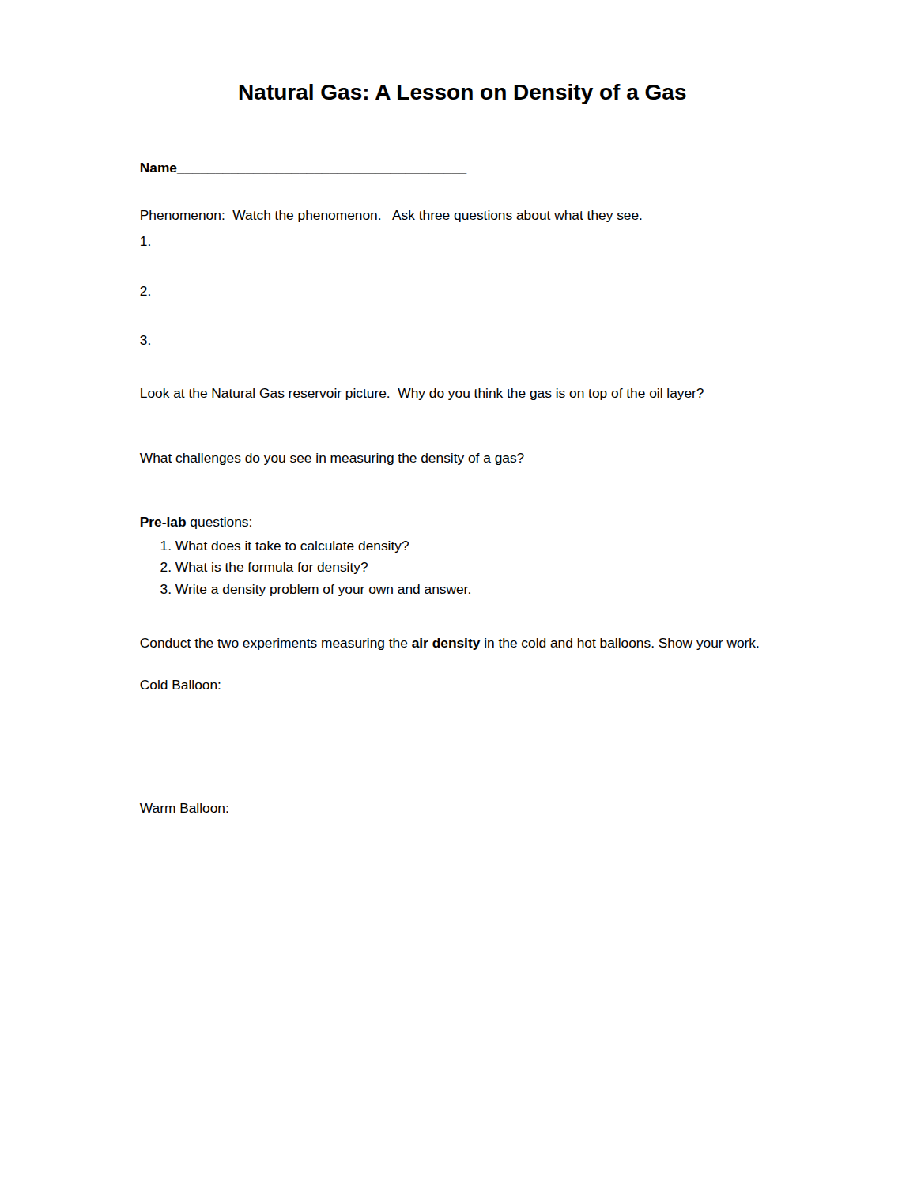Natural Gas: A Lesson on Density of a Gas
Name______________________________________
Phenomenon: Watch the phenomenon. Ask three questions about what they see.
1.
2.
3.
Look at the Natural Gas reservoir picture. Why do you think the gas is on top of the oil layer?
What challenges do you see in measuring the density of a gas?
Pre-lab questions:
What does it take to calculate density?
What is the formula for density?
Write a density problem of your own and answer.
Conduct the two experiments measuring the air density in the cold and hot balloons. Show your work.
Cold Balloon:
Warm Balloon: